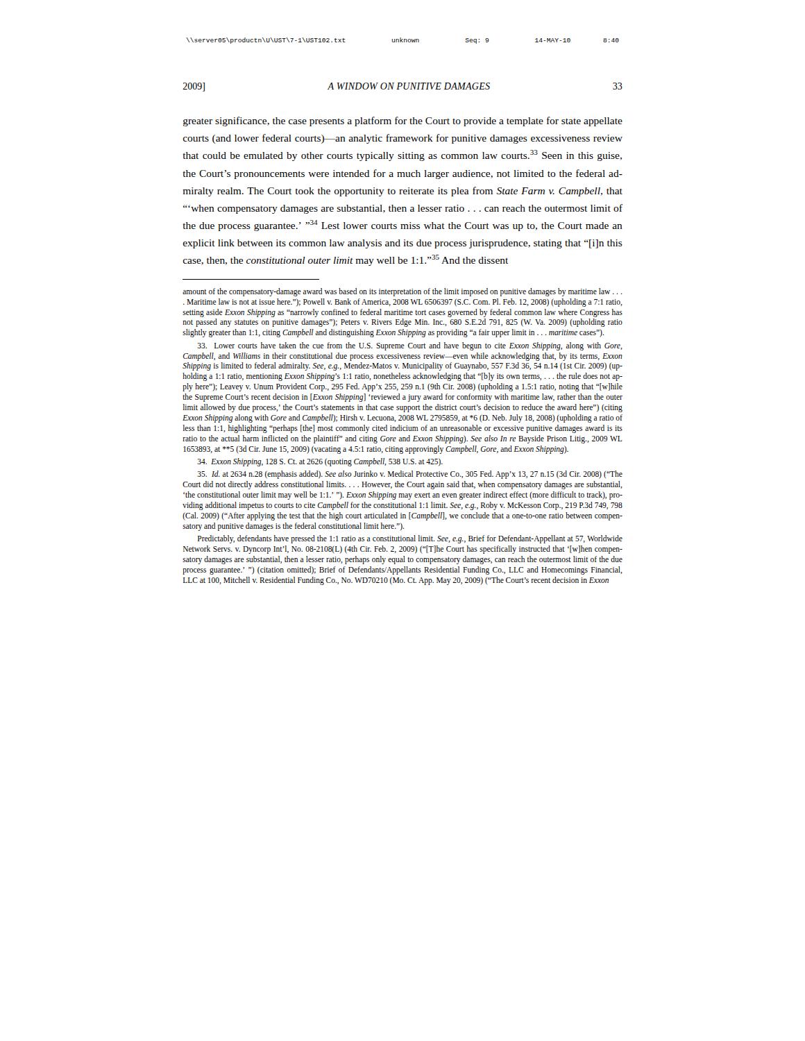\\server05\productn\U\UST\7-1\UST102.txt unknown Seq: 9 14-MAY-10 8:40
2009] A WINDOW ON PUNITIVE DAMAGES 33
greater significance, the case presents a platform for the Court to provide a template for state appellate courts (and lower federal courts)—an analytic framework for punitive damages excessiveness review that could be emulated by other courts typically sitting as common law courts.33 Seen in this guise, the Court’s pronouncements were intended for a much larger audience, not limited to the federal admiralty realm. The Court took the opportunity to reiterate its plea from State Farm v. Campbell, that “‘when compensatory damages are substantial, then a lesser ratio . . . can reach the outermost limit of the due process guarantee.’ ”34 Lest lower courts miss what the Court was up to, the Court made an explicit link between its common law analysis and its due process jurisprudence, stating that “[i]n this case, then, the constitutional outer limit may well be 1:1.”35 And the dissent
amount of the compensatory-damage award was based on its interpretation of the limit imposed on punitive damages by maritime law . . . . Maritime law is not at issue here.”); Powell v. Bank of America, 2008 WL 6506397 (S.C. Com. Pl. Feb. 12, 2008) (upholding a 7:1 ratio, setting aside Exxon Shipping as “narrowly confined to federal maritime tort cases governed by federal common law where Congress has not passed any statutes on punitive damages”); Peters v. Rivers Edge Min. Inc., 680 S.E.2d 791, 825 (W. Va. 2009) (upholding ratio slightly greater than 1:1, citing Campbell and distinguishing Exxon Shipping as providing “a fair upper limit in . . . maritime cases”).
33. Lower courts have taken the cue from the U.S. Supreme Court and have begun to cite Exxon Shipping, along with Gore, Campbell, and Williams in their constitutional due process excessiveness review—even while acknowledging that, by its terms, Exxon Shipping is limited to federal admiralty. See, e.g., Mendez-Matos v. Municipality of Guaynabo, 557 F.3d 36, 54 n.14 (1st Cir. 2009) (upholding a 1:1 ratio, mentioning Exxon Shipping’s 1:1 ratio, nonetheless acknowledging that “[b]y its own terms, . . . the rule does not apply here”); Leavey v. Unum Provident Corp., 295 Fed. App’x 255, 259 n.1 (9th Cir. 2008) (upholding a 1.5:1 ratio, noting that “[w]hile the Supreme Court’s recent decision in [Exxon Shipping] ‘reviewed a jury award for conformity with maritime law, rather than the outer limit allowed by due process,’ the Court’s statements in that case support the district court’s decision to reduce the award here”) (citing Exxon Shipping along with Gore and Campbell); Hirsh v. Lecuona, 2008 WL 2795859, at *6 (D. Neb. July 18, 2008) (upholding a ratio of less than 1:1, highlighting “perhaps [the] most commonly cited indicium of an unreasonable or excessive punitive damages award is its ratio to the actual harm inflicted on the plaintiff” and citing Gore and Exxon Shipping). See also In re Bayside Prison Litig., 2009 WL 1653893, at **5 (3d Cir. June 15, 2009) (vacating a 4.5:1 ratio, citing approvingly Campbell, Gore, and Exxon Shipping).
34. Exxon Shipping, 128 S. Ct. at 2626 (quoting Campbell, 538 U.S. at 425).
35. Id. at 2634 n.28 (emphasis added). See also Jurinko v. Medical Protective Co., 305 Fed. App’x 13, 27 n.15 (3d Cir. 2008) (“The Court did not directly address constitutional limits. . . . However, the Court again said that, when compensatory damages are substantial, ‘the constitutional outer limit may well be 1:1.’ ”). Exxon Shipping may exert an even greater indirect effect (more difficult to track), providing additional impetus to courts to cite Campbell for the constitutional 1:1 limit. See, e.g., Roby v. McKesson Corp., 219 P.3d 749, 798 (Cal. 2009) (“After applying the test that the high court articulated in [Campbell], we conclude that a one-to-one ratio between compensatory and punitive damages is the federal constitutional limit here.”).
Predictably, defendants have pressed the 1:1 ratio as a constitutional limit. See, e.g., Brief for Defendant-Appellant at 57, Worldwide Network Servs. v. Dyncorp Int’l, No. 08-2108(L) (4th Cir. Feb. 2, 2009) (“[T]he Court has specifically instructed that ‘[w]hen compensatory damages are substantial, then a lesser ratio, perhaps only equal to compensatory damages, can reach the outermost limit of the due process guarantee.’ ”) (citation omitted); Brief of Defendants/Appellants Residential Funding Co., LLC and Homecomings Financial, LLC at 100, Mitchell v. Residential Funding Co., No. WD70210 (Mo. Ct. App. May 20, 2009) (“The Court’s recent decision in Exxon